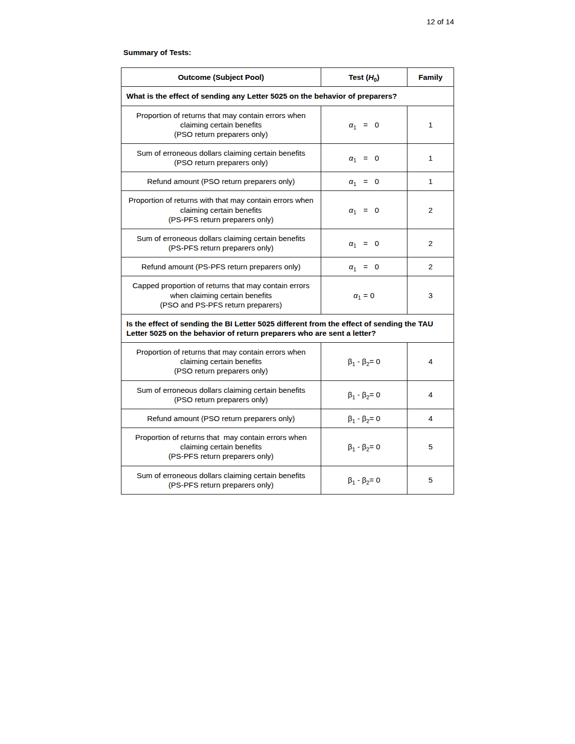12 of 14
Summary of Tests:
| Outcome (Subject Pool) | Test ( H 0 ) | Family |
| --- | --- | --- |
| What is the effect of sending any Letter 5025 on the behavior of preparers? |
| Proportion of returns that may contain errors when claiming certain benefits (PSO return preparers only) | α 1 = 0 | 1 |
| Sum of erroneous dollars claiming certain benefits (PSO return preparers only) | α 1 = 0 | 1 |
| Refund amount (PSO return preparers only) | α 1 = 0 | 1 |
| Proportion of returns with that may contain errors when claiming certain benefits (PS-PFS return preparers only) | α 1 = 0 | 2 |
| Sum of erroneous dollars claiming certain benefits (PS-PFS return preparers only) | α 1 = 0 | 2 |
| Refund amount (PS-PFS return preparers only) | α 1 = 0 | 2 |
| Capped proportion of returns that may contain errors when claiming certain benefits (PSO and PS-PFS return preparers) | α 1 = 0 | 3 |
| Is the effect of sending the BI Letter 5025 different from the effect of sending the TAU Letter 5025 on the behavior of return preparers who are sent a letter? |
| Proportion of returns that may contain errors when claiming certain benefits (PSO return preparers only) | β 1 - β 2 = 0 | 4 |
| Sum of erroneous dollars claiming certain benefits (PSO return preparers only) | β 1 - β 2 = 0 | 4 |
| Refund amount (PSO return preparers only) | β 1 - β 2 = 0 | 4 |
| Proportion of returns that may contain errors when claiming certain benefits (PS-PFS return preparers only) | β 1 - β 2 = 0 | 5 |
| Sum of erroneous dollars claiming certain benefits (PS-PFS return preparers only) | β 1 - β 2 = 0 | 5 |